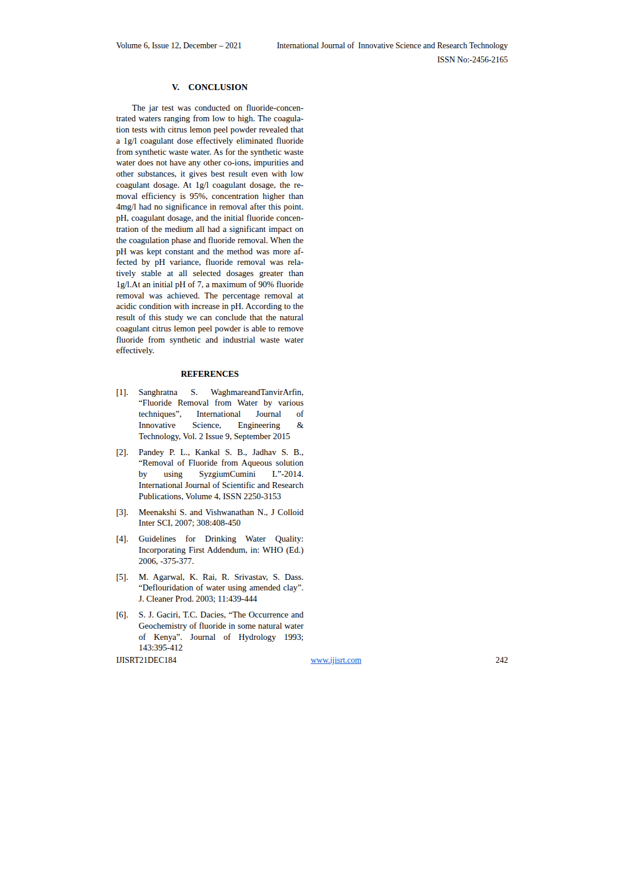Volume 6, Issue 12, December – 2021
International Journal of Innovative Science and Research Technology
ISSN No:-2456-2165
V. CONCLUSION
The jar test was conducted on fluoride-concentrated waters ranging from low to high. The coagulation tests with citrus lemon peel powder revealed that a 1g/l coagulant dose effectively eliminated fluoride from synthetic waste water. As for the synthetic waste water does not have any other co-ions, impurities and other substances, it gives best result even with low coagulant dosage. At 1g/l coagulant dosage, the removal efficiency is 95%, concentration higher than 4mg/l had no significance in removal after this point. pH, coagulant dosage, and the initial fluoride concentration of the medium all had a significant impact on the coagulation phase and fluoride removal. When the pH was kept constant and the method was more affected by pH variance, fluoride removal was relatively stable at all selected dosages greater than 1g/l.At an initial pH of 7, a maximum of 90% fluoride removal was achieved. The percentage removal at acidic condition with increase in pH. According to the result of this study we can conclude that the natural coagulant citrus lemon peel powder is able to remove fluoride from synthetic and industrial waste water effectively.
REFERENCES
[1]. Sanghratna S. WaghmareandTanvirArfin, “Fluoride Removal from Water by various techniques”, International Journal of Innovative Science, Engineering & Technology, Vol. 2 Issue 9, September 2015
[2]. Pandey P. L., Kankal S. B., Jadhav S. B., “Removal of Fluoride from Aqueous solution by using SyzgiumCumini L”-2014. International Journal of Scientific and Research Publications, Volume 4, ISSN 2250-3153
[3]. Meenakshi S. and Vishwanathan N., J Colloid Inter SCI, 2007; 308:408-450
[4]. Guidelines for Drinking Water Quality: Incorporating First Addendum, in: WHO (Ed.) 2006, -375-377.
[5]. M. Agarwal, K. Rai, R. Srivastav, S. Dass. “Deflouridation of water using amended clay”. J. Cleaner Prod. 2003; 11:439-444
[6]. S. J. Gaciri, T.C. Dacies, “The Occurrence and Geochemistry of fluoride in some natural water of Kenya”. Journal of Hydrology 1993; 143:395-412
IJISRT21DEC184
www.ijisrt.com
242